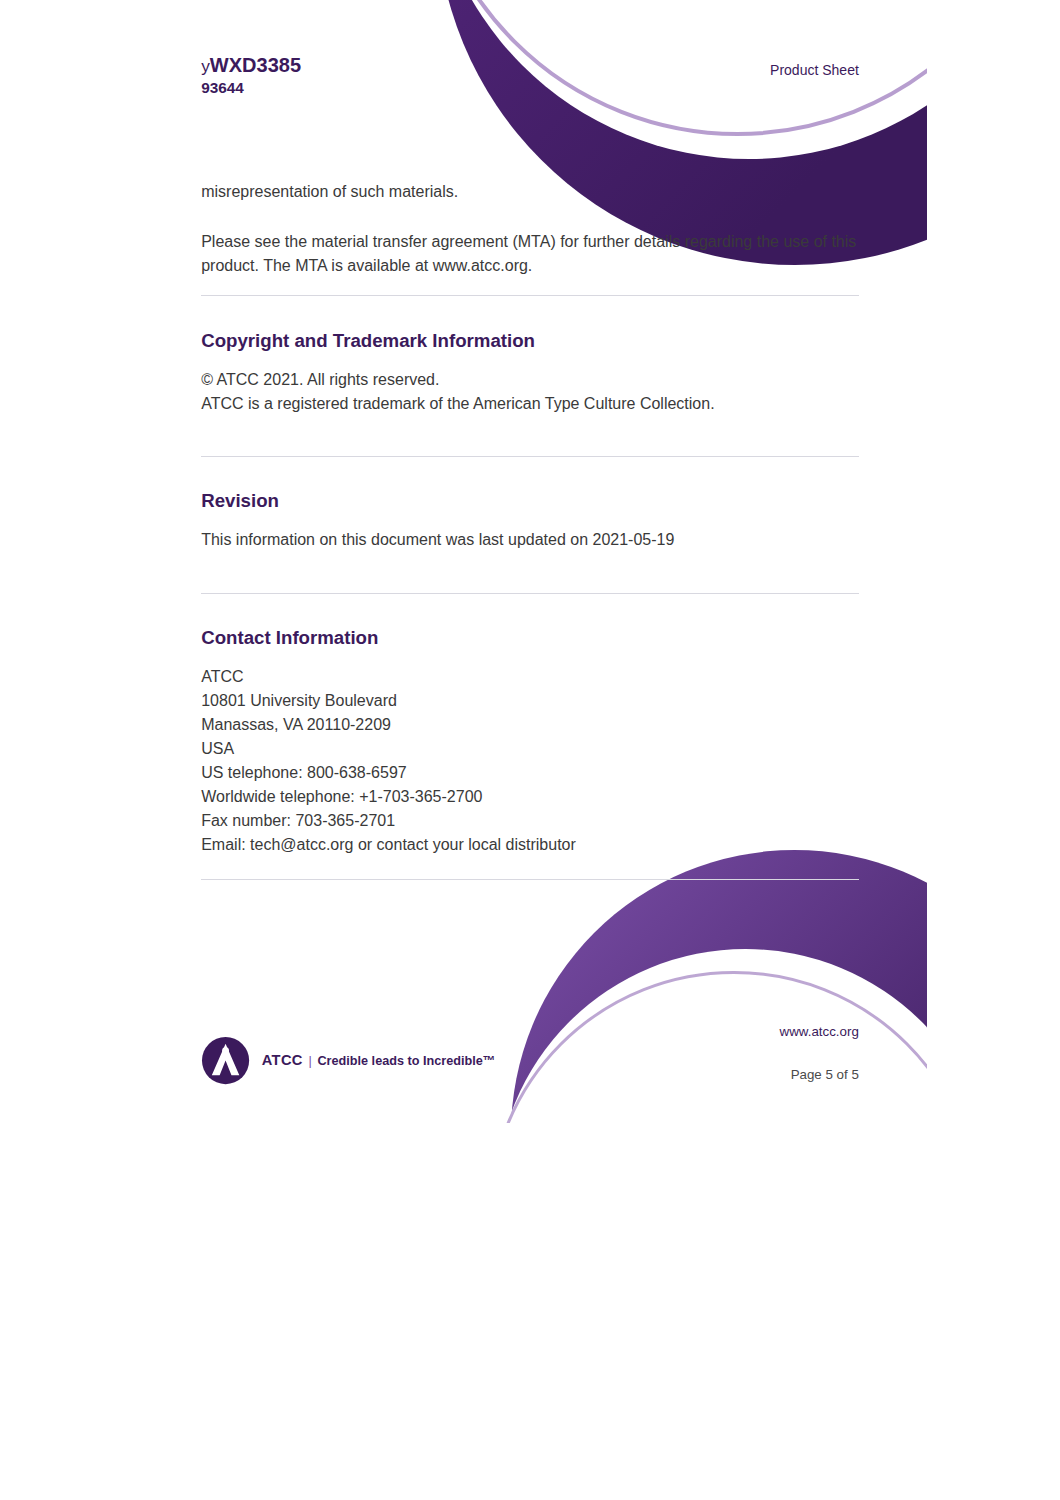y WXD3385 93644
Product Sheet
misrepresentation of such materials.
Please see the material transfer agreement (MTA) for further details regarding the use of this product. The MTA is available at www.atcc.org.
Copyright and Trademark Information
© ATCC 2021. All rights reserved.
ATCC is a registered trademark of the American Type Culture Collection.
Revision
This information on this document was last updated on 2021-05-19
Contact Information
ATCC
10801 University Boulevard
Manassas, VA 20110-2209
USA
US telephone: 800-638-6597
Worldwide telephone: +1-703-365-2700
Fax number: 703-365-2701
Email: tech@atcc.org or contact your local distributor
ATCC|Credible leads to Incredible™
www.atcc.org Page 5 of 5